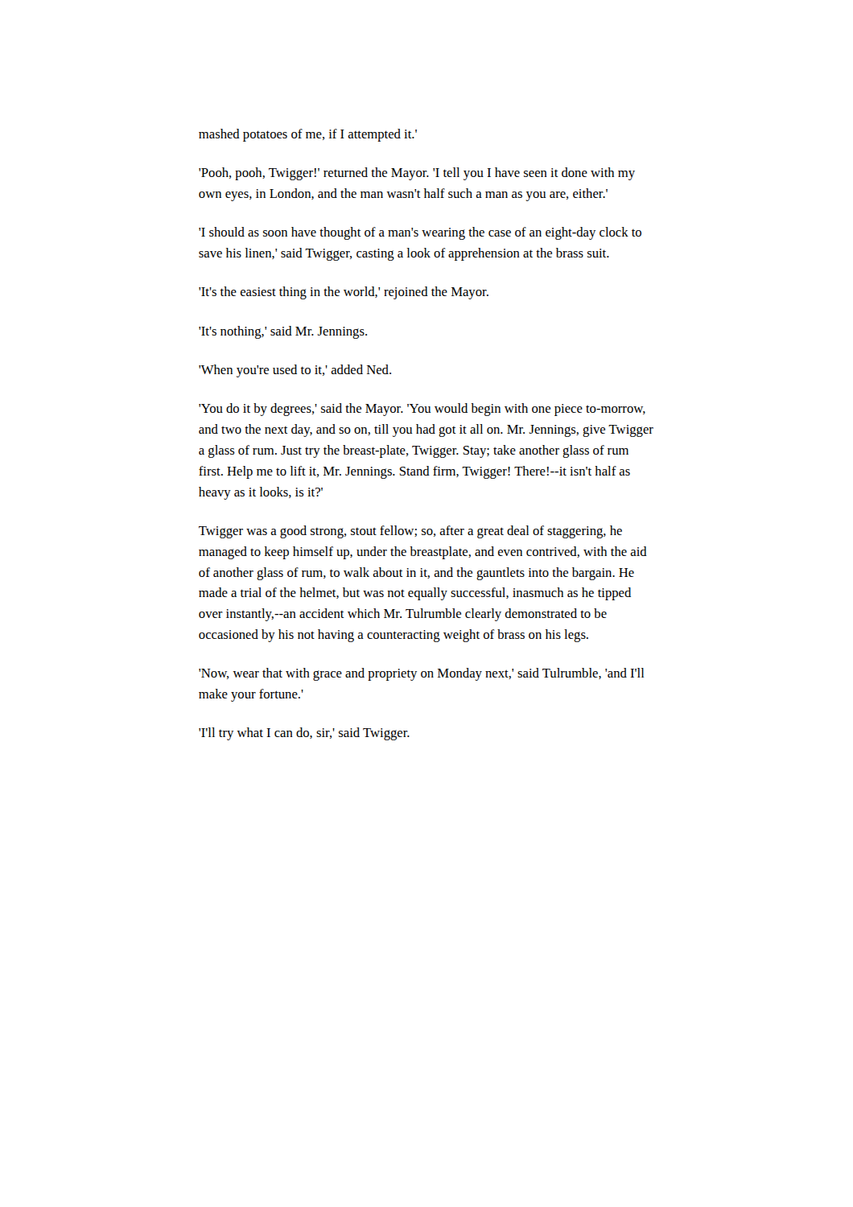mashed potatoes of me, if I attempted it.'
'Pooh, pooh, Twigger!' returned the Mayor. 'I tell you I have seen it done with my own eyes, in London, and the man wasn't half such a man as you are, either.'
'I should as soon have thought of a man's wearing the case of an eight-day clock to save his linen,' said Twigger, casting a look of apprehension at the brass suit.
'It's the easiest thing in the world,' rejoined the Mayor.
'It's nothing,' said Mr. Jennings.
'When you're used to it,' added Ned.
'You do it by degrees,' said the Mayor. 'You would begin with one piece to-morrow, and two the next day, and so on, till you had got it all on. Mr. Jennings, give Twigger a glass of rum. Just try the breast-plate, Twigger. Stay; take another glass of rum first. Help me to lift it, Mr. Jennings. Stand firm, Twigger! There!--it isn't half as heavy as it looks, is it?'
Twigger was a good strong, stout fellow; so, after a great deal of staggering, he managed to keep himself up, under the breastplate, and even contrived, with the aid of another glass of rum, to walk about in it, and the gauntlets into the bargain. He made a trial of the helmet, but was not equally successful, inasmuch as he tipped over instantly,--an accident which Mr. Tulrumble clearly demonstrated to be occasioned by his not having a counteracting weight of brass on his legs.
'Now, wear that with grace and propriety on Monday next,' said Tulrumble, 'and I'll make your fortune.'
'I'll try what I can do, sir,' said Twigger.